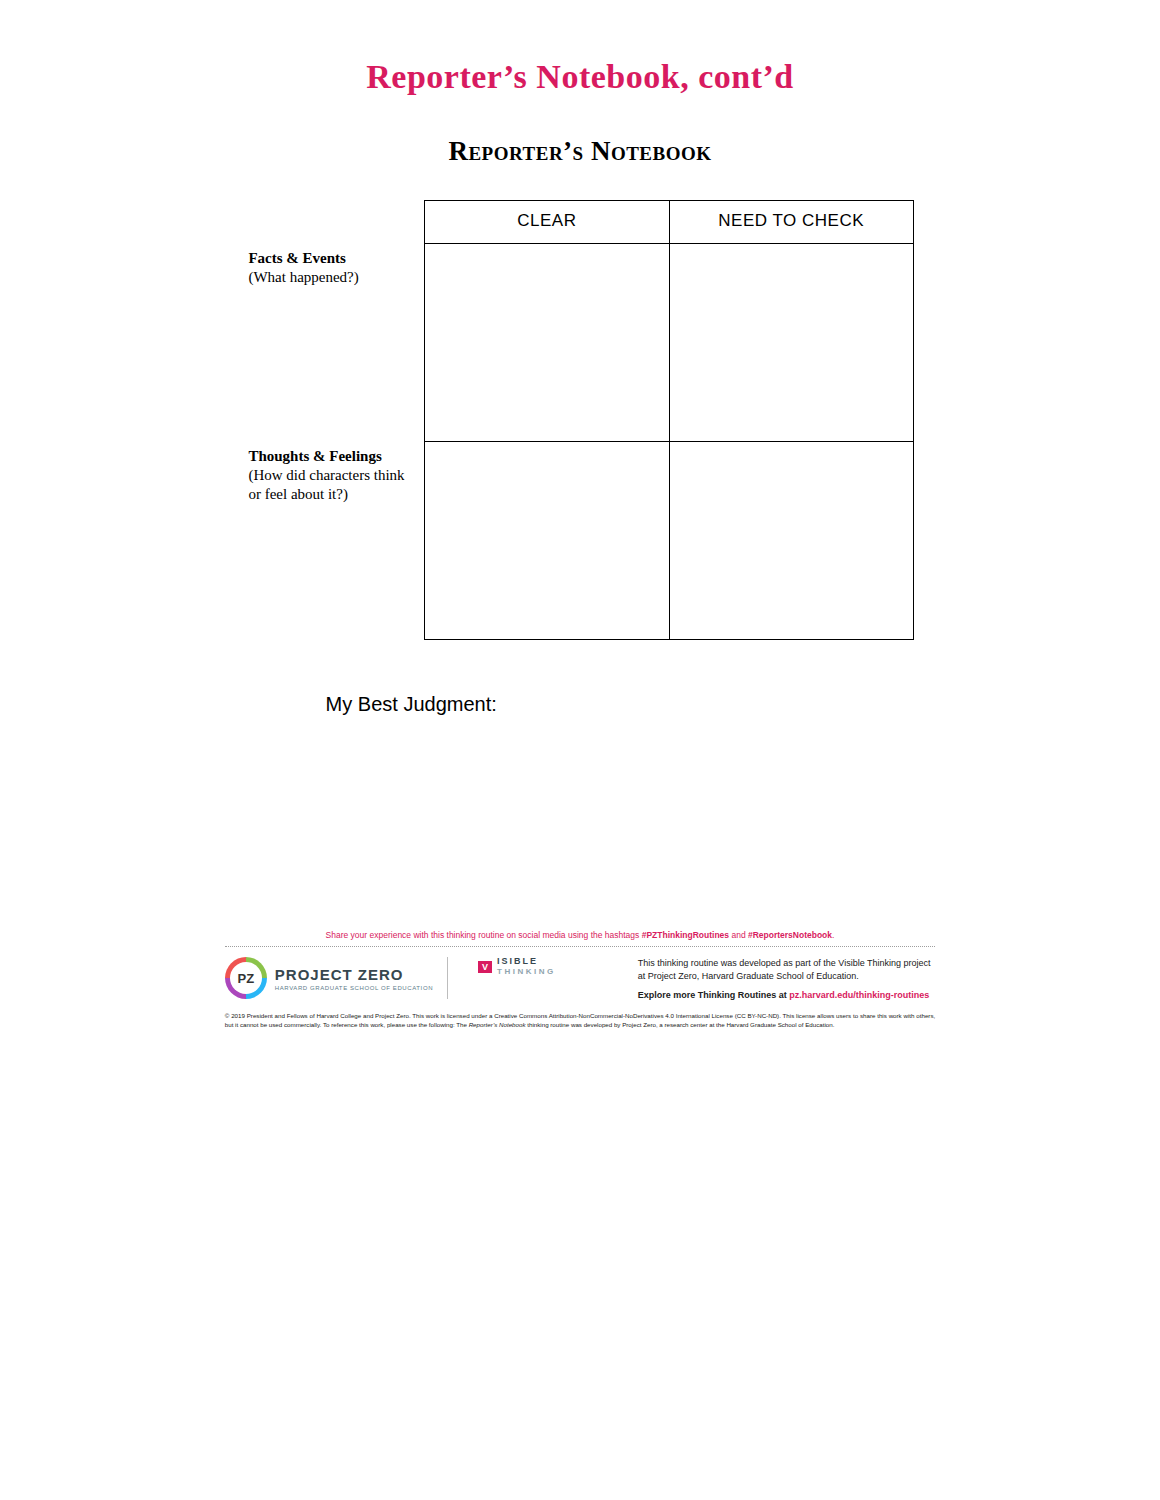Reporter’s Notebook, cont’d
Reporter’s Notebook
CLEAR
NEED TO CHECK
Facts & Events
(What happened?)
Thoughts & Feelings
(How did characters think or feel about it?)
My Best Judgment:
Share your experience with this thinking routine on social media using the hashtags #PZThinkingRoutines and #ReportersNotebook.
PROJECT ZERO
HARVARD GRADUATE SCHOOL OF EDUCATION
V
ISIBLE
THINKING
This thinking routine was developed as part of the Visible Thinking project
at Project Zero, Harvard Graduate School of Education.
Explore more Thinking Routines at pz.harvard.edu/thinking-routines
© 2019 President and Fellows of Harvard College and Project Zero. This work is licensed under a Creative Commons Attribution-NonCommercial-NoDerivatives 4.0 International License (CC BY-NC-ND). This license allows users to share this work with others, but it cannot be used commercially. To reference this work, please use the following: The Reporter’s Notebook thinking routine was developed by Project Zero, a research center at the Harvard Graduate School of Education.